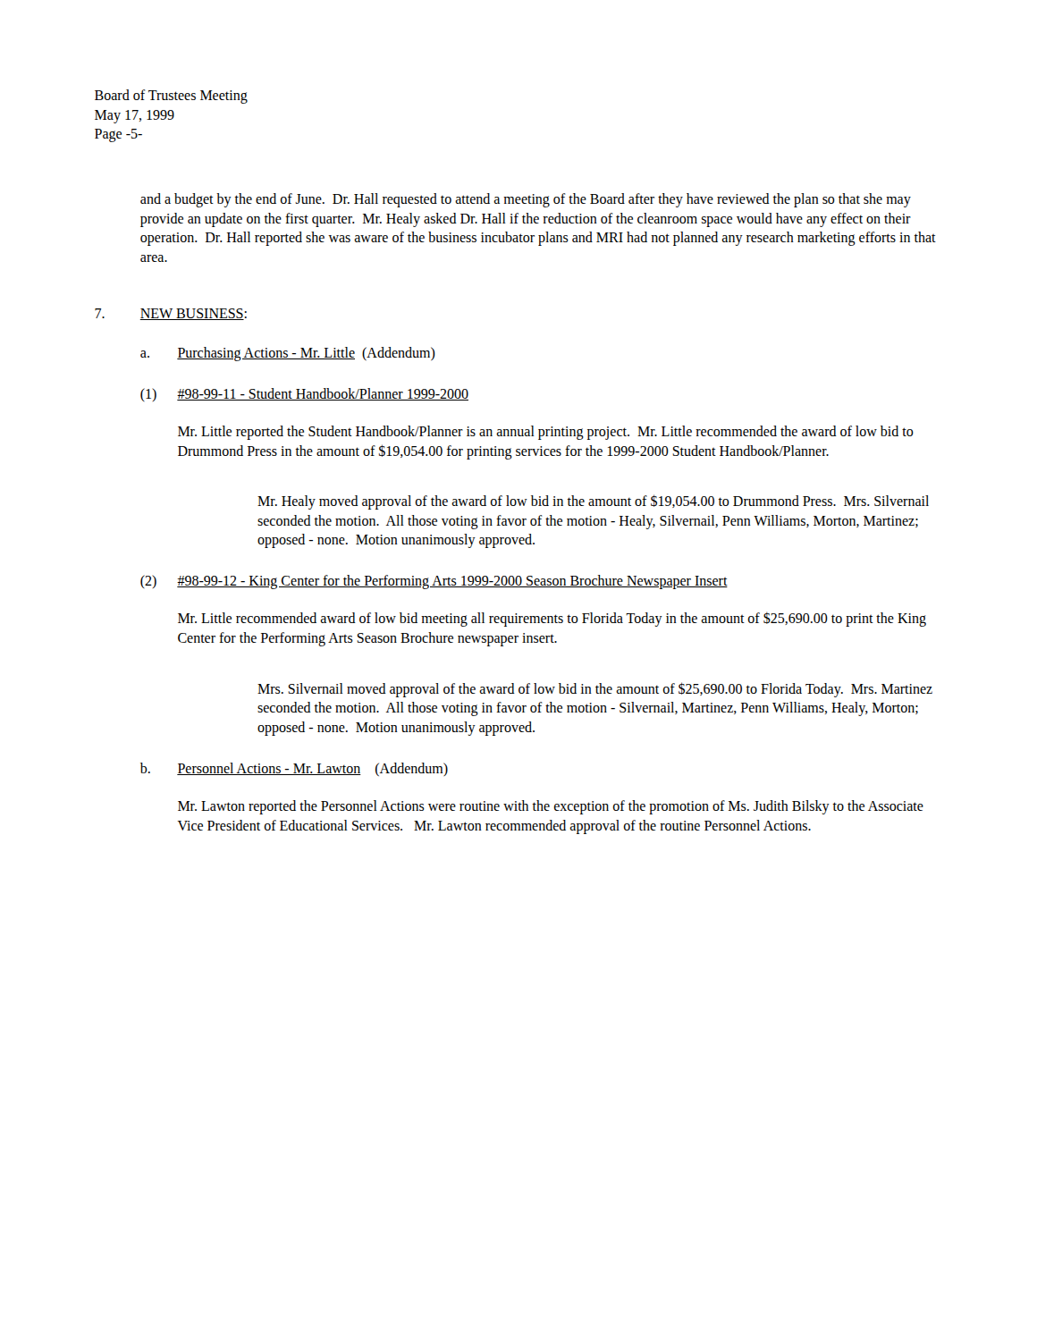Board of Trustees Meeting
May 17, 1999
Page -5-
and a budget by the end of June. Dr. Hall requested to attend a meeting of the Board after they have reviewed the plan so that she may provide an update on the first quarter. Mr. Healy asked Dr. Hall if the reduction of the cleanroom space would have any effect on their operation. Dr. Hall reported she was aware of the business incubator plans and MRI had not planned any research marketing efforts in that area.
7. NEW BUSINESS:
a. Purchasing Actions - Mr. Little (Addendum)
(1) #98-99-11 - Student Handbook/Planner 1999-2000
Mr. Little reported the Student Handbook/Planner is an annual printing project. Mr. Little recommended the award of low bid to Drummond Press in the amount of $19,054.00 for printing services for the 1999-2000 Student Handbook/Planner.
Mr. Healy moved approval of the award of low bid in the amount of $19,054.00 to Drummond Press. Mrs. Silvernail seconded the motion. All those voting in favor of the motion - Healy, Silvernail, Penn Williams, Morton, Martinez; opposed - none. Motion unanimously approved.
(2) #98-99-12 - King Center for the Performing Arts 1999-2000 Season Brochure Newspaper Insert
Mr. Little recommended award of low bid meeting all requirements to Florida Today in the amount of $25,690.00 to print the King Center for the Performing Arts Season Brochure newspaper insert.
Mrs. Silvernail moved approval of the award of low bid in the amount of $25,690.00 to Florida Today. Mrs. Martinez seconded the motion. All those voting in favor of the motion - Silvernail, Martinez, Penn Williams, Healy, Morton; opposed - none. Motion unanimously approved.
b. Personnel Actions - Mr. Lawton (Addendum)
Mr. Lawton reported the Personnel Actions were routine with the exception of the promotion of Ms. Judith Bilsky to the Associate Vice President of Educational Services. Mr. Lawton recommended approval of the routine Personnel Actions.